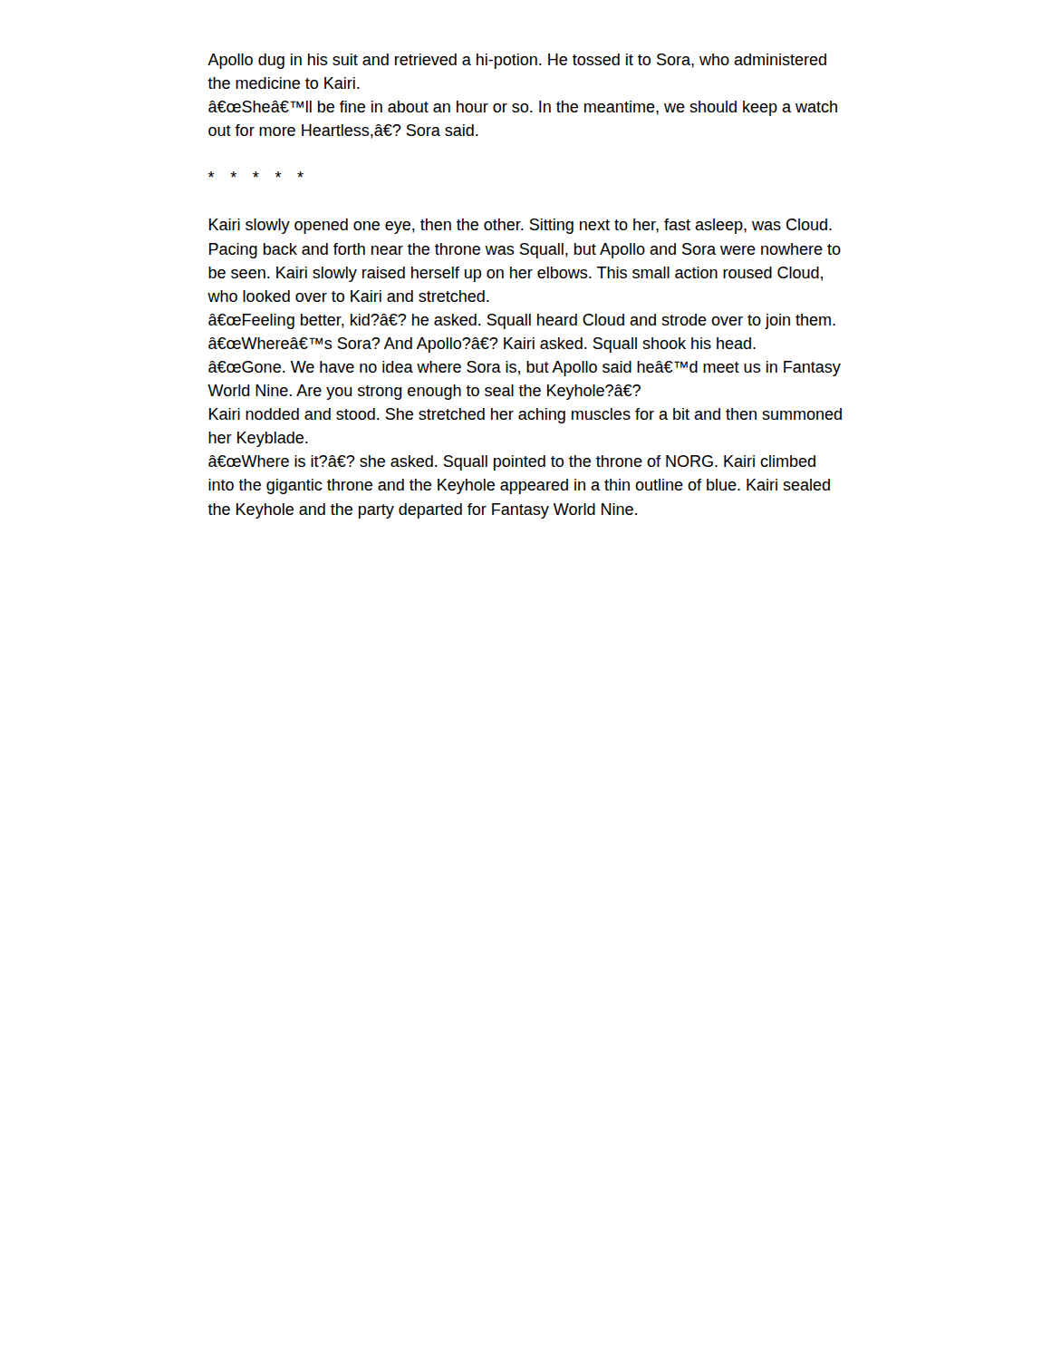Apollo dug in his suit and retrieved a hi-potion. He tossed it to Sora, who administered the medicine to Kairi.
â€œSheâ€™ll be fine in about an hour or so. In the meantime, we should keep a watch out for more Heartless,â€? Sora said.
* * * * *
Kairi slowly opened one eye, then the other. Sitting next to her, fast asleep, was Cloud. Pacing back and forth near the throne was Squall, but Apollo and Sora were nowhere to be seen. Kairi slowly raised herself up on her elbows. This small action roused Cloud, who looked over to Kairi and stretched.
â€œFeeling better, kid?â€? he asked. Squall heard Cloud and strode over to join them.
â€œWhereâ€™s Sora? And Apollo?â€? Kairi asked. Squall shook his head.
â€œGone. We have no idea where Sora is, but Apollo said heâ€™d meet us in Fantasy World Nine. Are you strong enough to seal the Keyhole?â€?
Kairi nodded and stood. She stretched her aching muscles for a bit and then summoned her Keyblade.
â€œWhere is it?â€? she asked. Squall pointed to the throne of NORG. Kairi climbed into the gigantic throne and the Keyhole appeared in a thin outline of blue. Kairi sealed the Keyhole and the party departed for Fantasy World Nine.